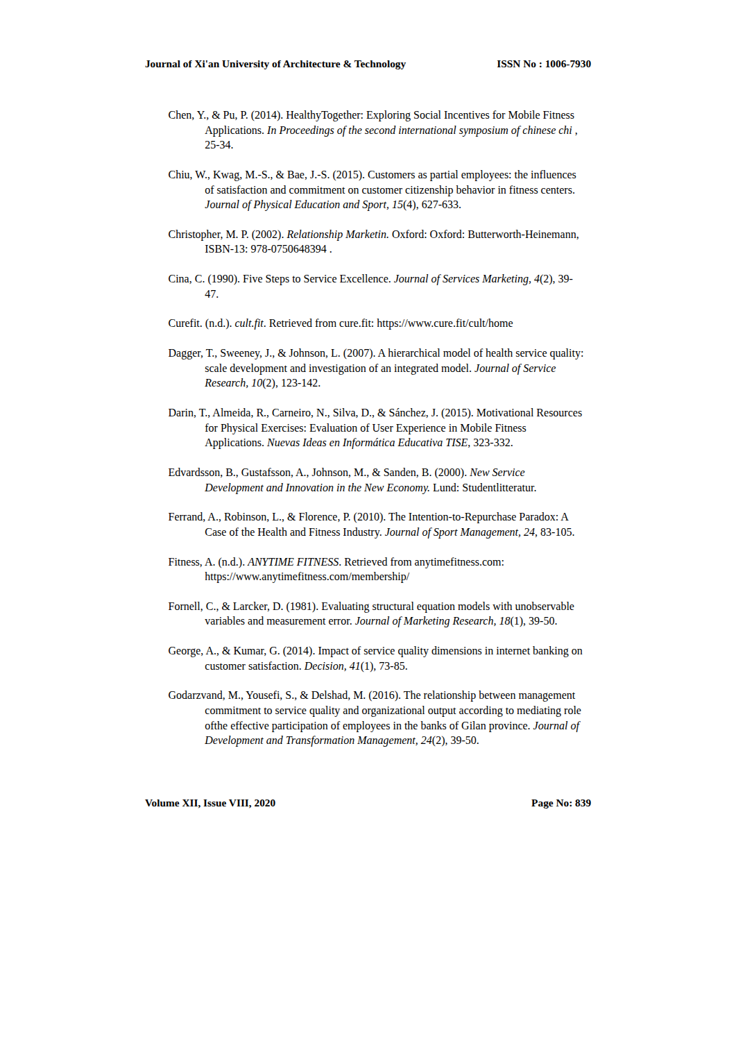Journal of Xi'an University of Architecture & Technology
ISSN No : 1006-7930
Chen, Y., & Pu, P. (2014). HealthyTogether: Exploring Social Incentives for Mobile Fitness Applications. In Proceedings of the second international symposium of chinese chi , 25-34.
Chiu, W., Kwag, M.-S., & Bae, J.-S. (2015). Customers as partial employees: the influences of satisfaction and commitment on customer citizenship behavior in fitness centers. Journal of Physical Education and Sport, 15(4), 627-633.
Christopher, M. P. (2002). Relationship Marketin. Oxford: Oxford: Butterworth-Heinemann, ISBN-13: 978-0750648394 .
Cina, C. (1990). Five Steps to Service Excellence. Journal of Services Marketing, 4(2), 39-47.
Curefit. (n.d.). cult.fit. Retrieved from cure.fit: https://www.cure.fit/cult/home
Dagger, T., Sweeney, J., & Johnson, L. (2007). A hierarchical model of health service quality: scale development and investigation of an integrated model. Journal of Service Research, 10(2), 123-142.
Darin, T., Almeida, R., Carneiro, N., Silva, D., & Sánchez, J. (2015). Motivational Resources for Physical Exercises: Evaluation of User Experience in Mobile Fitness Applications. Nuevas Ideas en Informática Educativa TISE, 323-332.
Edvardsson, B., Gustafsson, A., Johnson, M., & Sanden, B. (2000). New Service Development and Innovation in the New Economy. Lund: Studentlitteratur.
Ferrand, A., Robinson, L., & Florence, P. (2010). The Intention-to-Repurchase Paradox: A Case of the Health and Fitness Industry. Journal of Sport Management, 24, 83-105.
Fitness, A. (n.d.). ANYTIME FITNESS. Retrieved from anytimefitness.com: https://www.anytimefitness.com/membership/
Fornell, C., & Larcker, D. (1981). Evaluating structural equation models with unobservable variables and measurement error. Journal of Marketing Research, 18(1), 39-50.
George, A., & Kumar, G. (2014). Impact of service quality dimensions in internet banking on customer satisfaction. Decision, 41(1), 73-85.
Godarzvand, M., Yousefi, S., & Delshad, M. (2016). The relationship between management commitment to service quality and organizational output according to mediating role ofthe effective participation of employees in the banks of Gilan province. Journal of Development and Transformation Management, 24(2), 39-50.
Volume XII, Issue VIII, 2020
Page No: 839